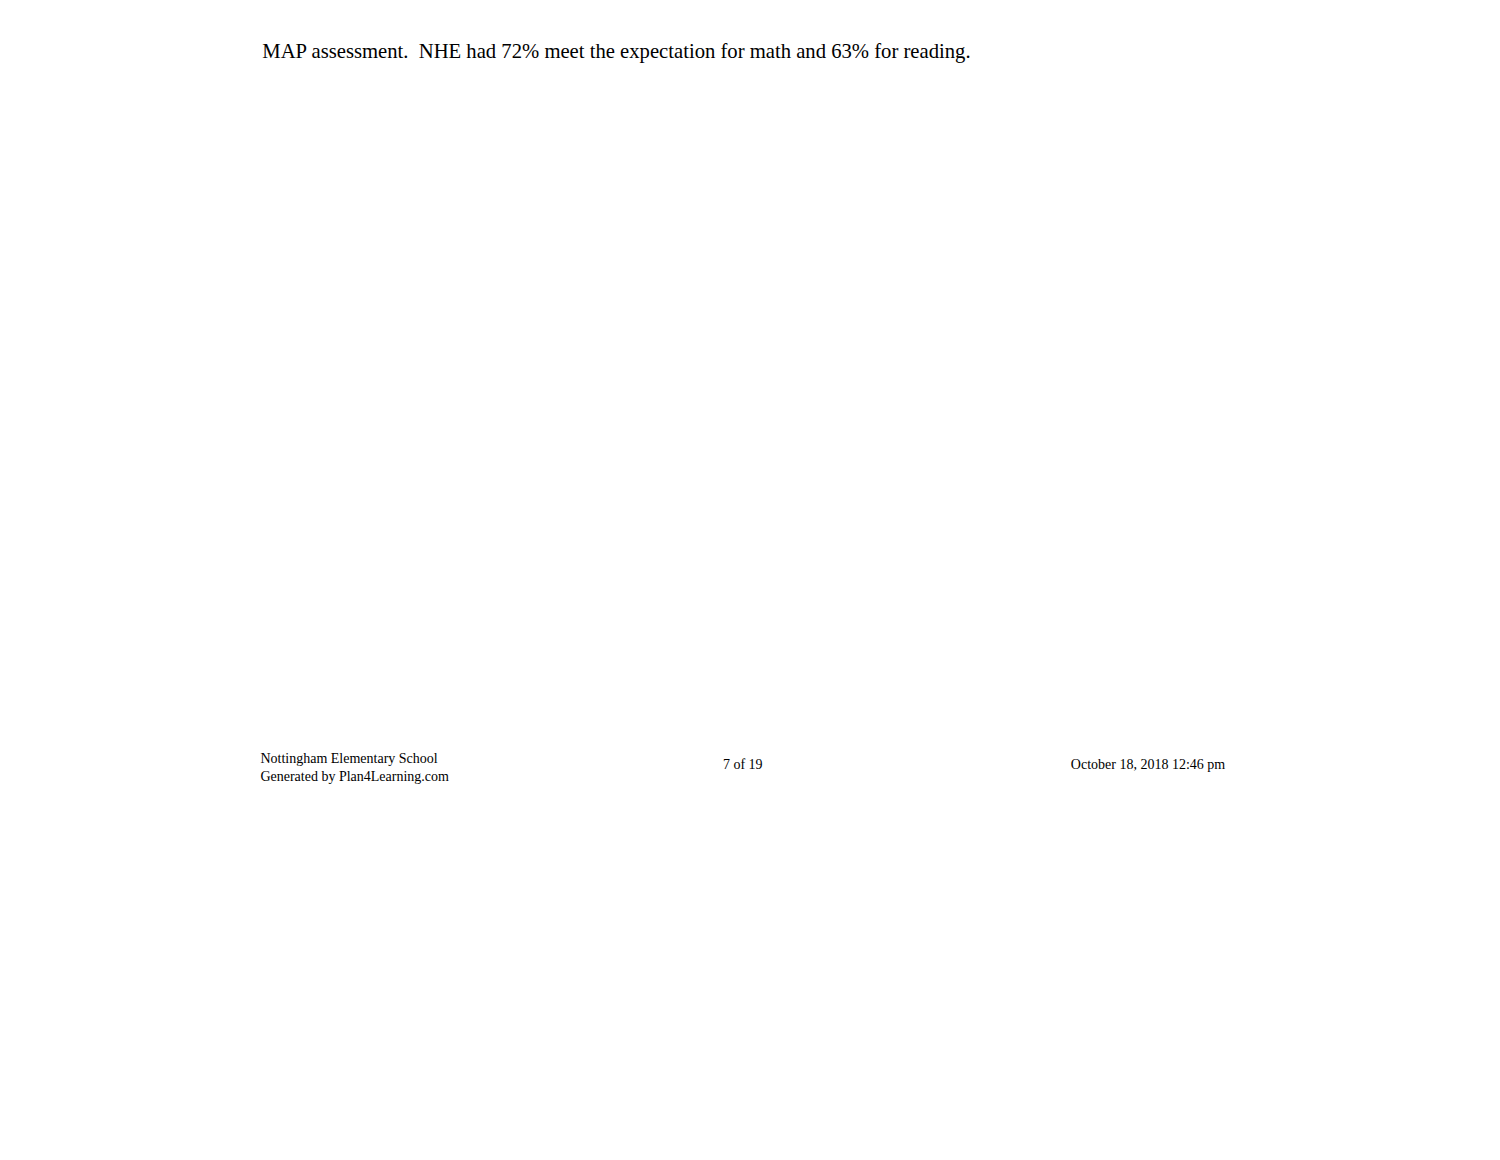MAP assessment. NHE had 72% meet the expectation for math and 63% for reading.
Nottingham Elementary School
Generated by Plan4Learning.com
7 of 19
October 18, 2018 12:46 pm